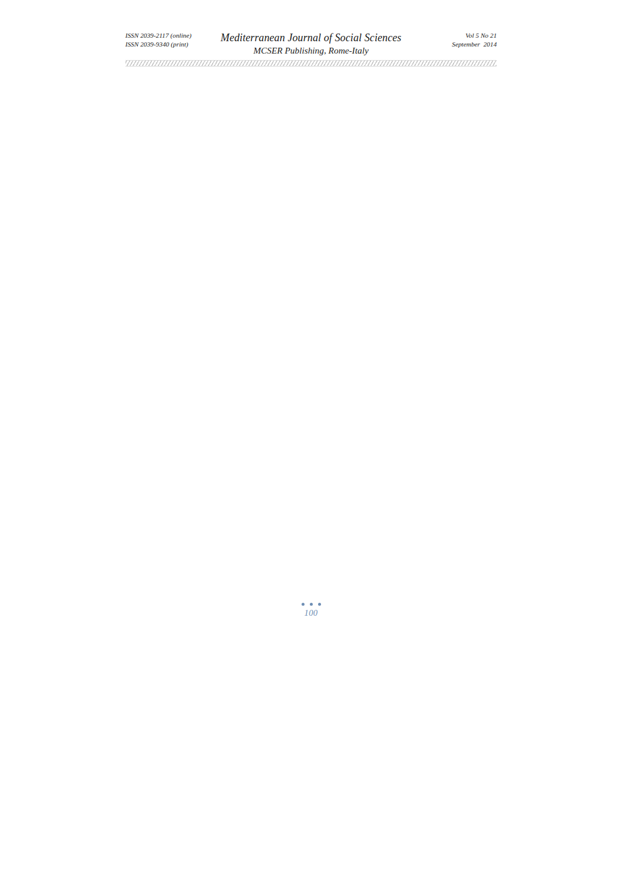ISSN 2039-2117 (online)
ISSN 2039-9340 (print)
Mediterranean Journal of Social Sciences
MCSER Publishing, Rome-Italy
Vol 5 No 21
September 2014
100